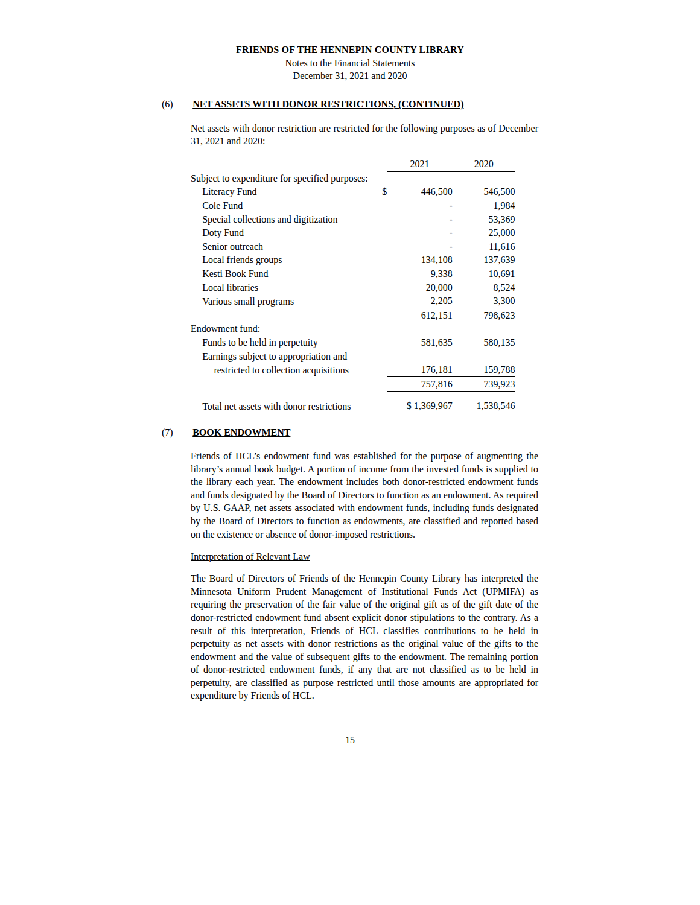Friends of the Hennepin County Library
Notes to the Financial Statements
December 31, 2021 and 2020
(6)
Net Assets With Donor Restrictions, (continued)
Net assets with donor restriction are restricted for the following purposes as of December 31, 2021 and 2020:
| | | 2021 | 2020 |
| Subject to expenditure for specified purposes: | | | |
| Literacy Fund | $ | 446,500 | 546,500 |
| Cole Fund | | - | 1,984 |
| Special collections and digitization | | - | 53,369 |
| Doty Fund | | - | 25,000 |
| Senior outreach | | - | 11,616 |
| Local friends groups | | 134,108 | 137,639 |
| Kesti Book Fund | | 9,338 | 10,691 |
| Local libraries | | 20,000 | 8,524 |
| Various small programs | | 2,205 | 3,300 |
| | | 612,151 | 798,623 |
| Endowment fund: | | | |
| Funds to be held in perpetuity | | 581,635 | 580,135 |
| Earnings subject to appropriation and | | | |
| restricted to collection acquisitions | | 176,181 | 159,788 |
| | | 757,816 | 739,923 |
| Total net assets with donor restrictions | | $ 1,369,967 | 1,538,546 |
(7)
Book Endowment
Friends of HCL’s endowment fund was established for the purpose of augmenting the library’s annual book budget. A portion of income from the invested funds is supplied to the library each year. The endowment includes both donor-restricted endowment funds and funds designated by the Board of Directors to function as an endowment. As required by U.S. GAAP, net assets associated with endowment funds, including funds designated by the Board of Directors to function as endowments, are classified and reported based on the existence or absence of donor-imposed restrictions.
Interpretation of Relevant Law
The Board of Directors of Friends of the Hennepin County Library has interpreted the Minnesota Uniform Prudent Management of Institutional Funds Act (UPMIFA) as requiring the preservation of the fair value of the original gift as of the gift date of the donor-restricted endowment fund absent explicit donor stipulations to the contrary. As a result of this interpretation, Friends of HCL classifies contributions to be held in perpetuity as net assets with donor restrictions as the original value of the gifts to the endowment and the value of subsequent gifts to the endowment. The remaining portion of donor-restricted endowment funds, if any that are not classified as to be held in perpetuity, are classified as purpose restricted until those amounts are appropriated for expenditure by Friends of HCL.
15